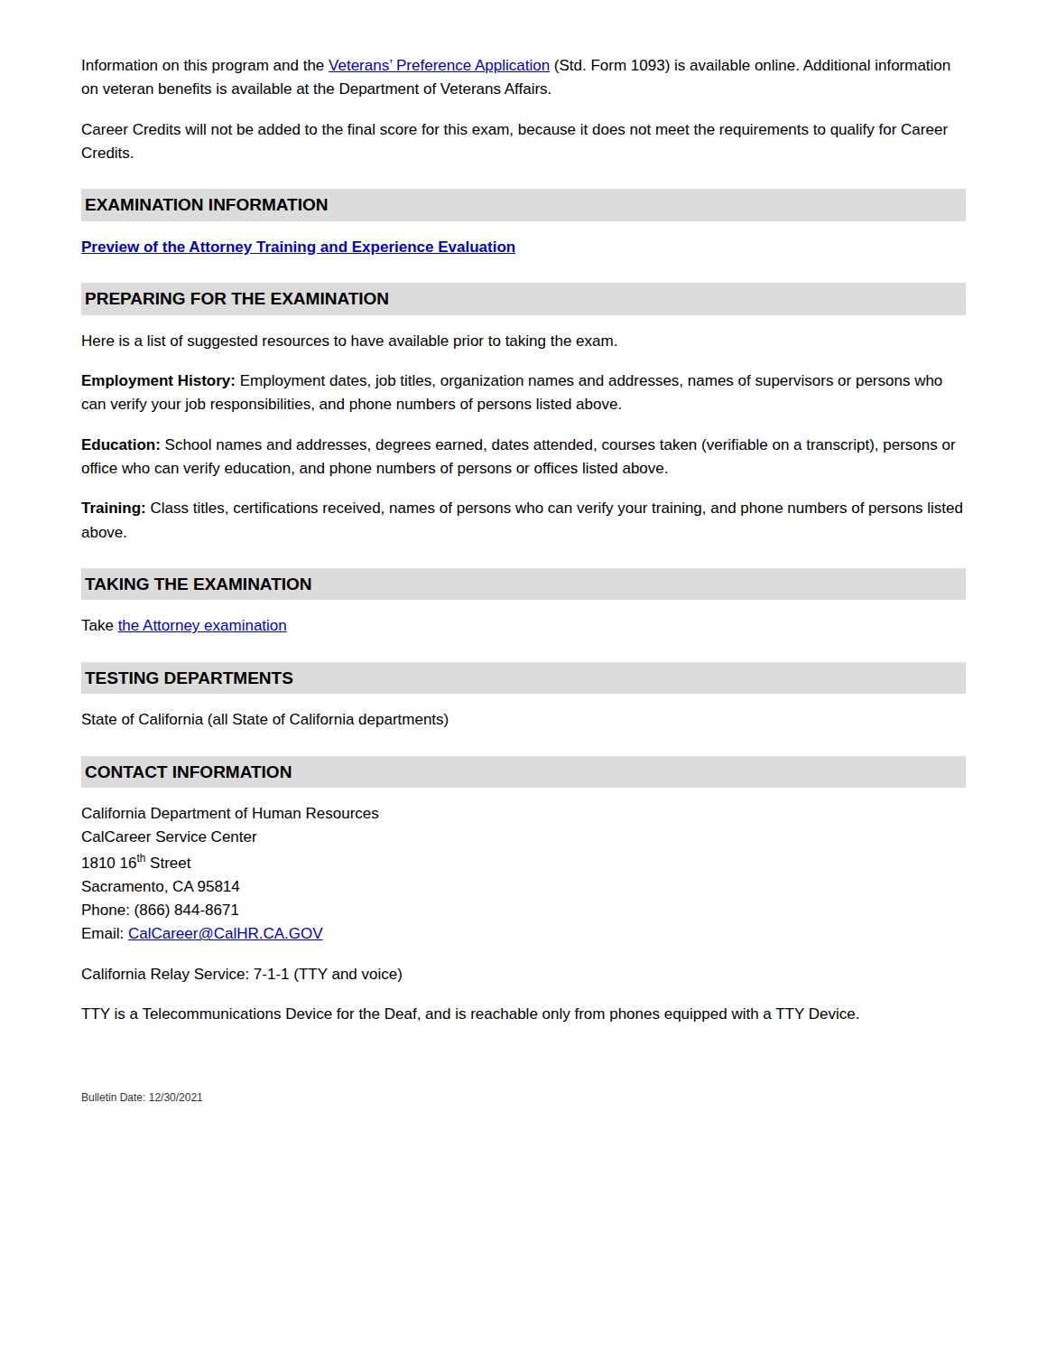Information on this program and the Veterans’ Preference Application (Std. Form 1093) is available online. Additional information on veteran benefits is available at the Department of Veterans Affairs.
Career Credits will not be added to the final score for this exam, because it does not meet the requirements to qualify for Career Credits.
Examination Information
Preview of the Attorney Training and Experience Evaluation
Preparing for the Examination
Here is a list of suggested resources to have available prior to taking the exam.
Employment History: Employment dates, job titles, organization names and addresses, names of supervisors or persons who can verify your job responsibilities, and phone numbers of persons listed above.
Education: School names and addresses, degrees earned, dates attended, courses taken (verifiable on a transcript), persons or office who can verify education, and phone numbers of persons or offices listed above.
Training: Class titles, certifications received, names of persons who can verify your training, and phone numbers of persons listed above.
Taking the Examination
Take the Attorney examination
Testing Departments
State of California (all State of California departments)
Contact Information
California Department of Human Resources
CalCareer Service Center
1810 16th Street
Sacramento, CA 95814
Phone: (866) 844-8671
Email: CalCareer@CalHR.CA.GOV
California Relay Service: 7-1-1 (TTY and voice)
TTY is a Telecommunications Device for the Deaf, and is reachable only from phones equipped with a TTY Device.
Bulletin Date: 12/30/2021